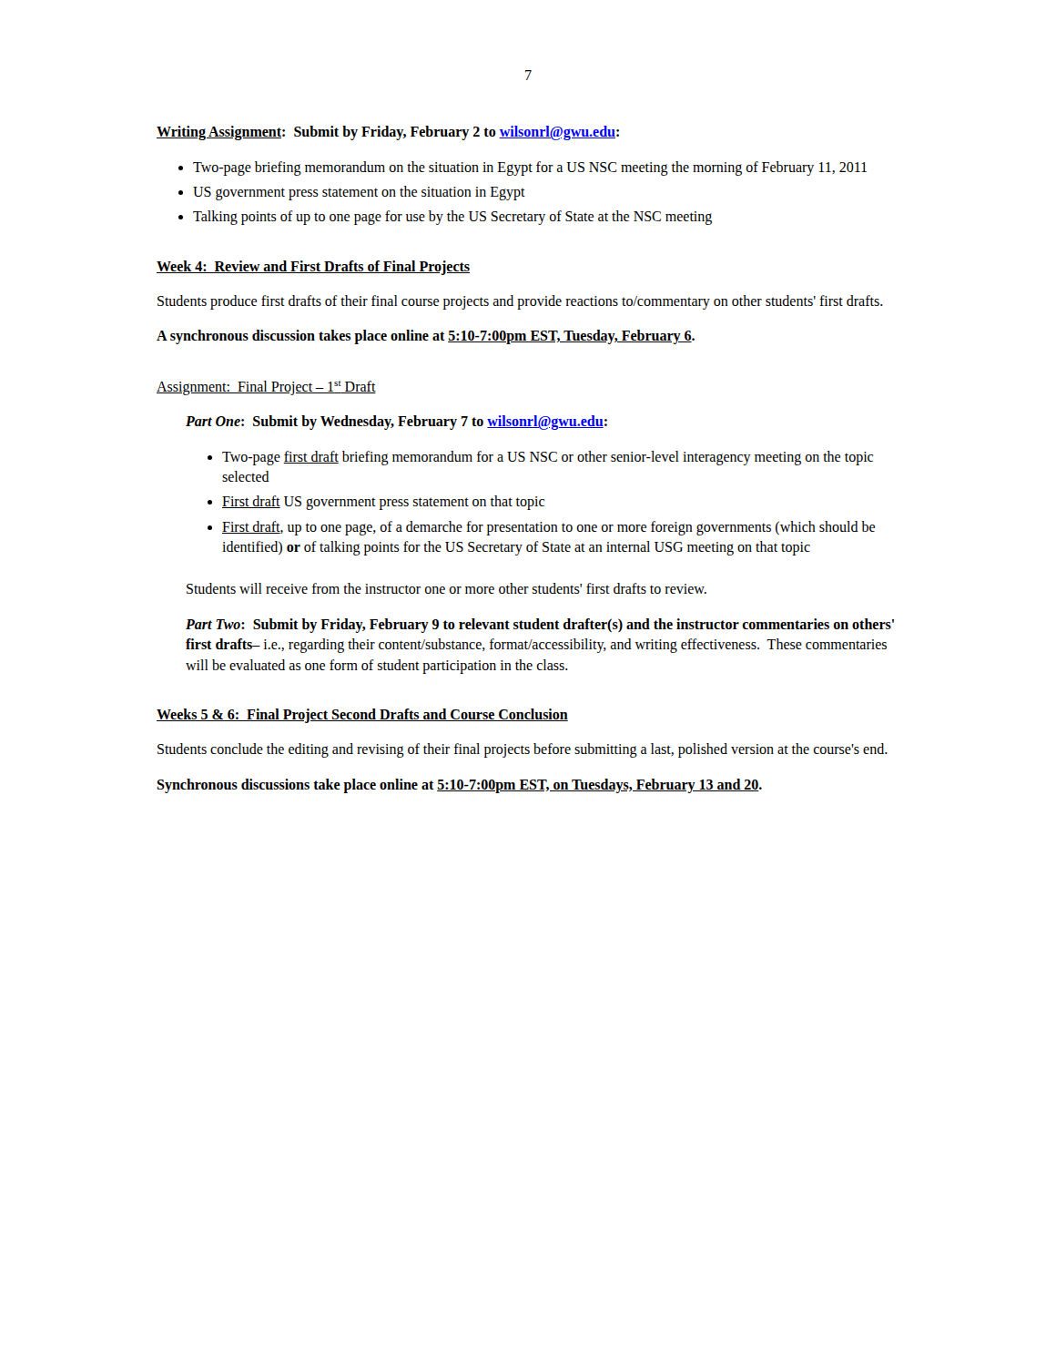7
Writing Assignment: Submit by Friday, February 2 to wilsonrl@gwu.edu:
Two-page briefing memorandum on the situation in Egypt for a US NSC meeting the morning of February 11, 2011
US government press statement on the situation in Egypt
Talking points of up to one page for use by the US Secretary of State at the NSC meeting
Week 4: Review and First Drafts of Final Projects
Students produce first drafts of their final course projects and provide reactions to/commentary on other students' first drafts.
A synchronous discussion takes place online at 5:10-7:00pm EST, Tuesday, February 6.
Assignment: Final Project – 1st Draft
Part One: Submit by Wednesday, February 7 to wilsonrl@gwu.edu:
Two-page first draft briefing memorandum for a US NSC or other senior-level interagency meeting on the topic selected
First draft US government press statement on that topic
First draft, up to one page, of a demarche for presentation to one or more foreign governments (which should be identified) or of talking points for the US Secretary of State at an internal USG meeting on that topic
Students will receive from the instructor one or more other students' first drafts to review.
Part Two: Submit by Friday, February 9 to relevant student drafter(s) and the instructor commentaries on others' first drafts– i.e., regarding their content/substance, format/accessibility, and writing effectiveness. These commentaries will be evaluated as one form of student participation in the class.
Weeks 5 & 6: Final Project Second Drafts and Course Conclusion
Students conclude the editing and revising of their final projects before submitting a last, polished version at the course's end.
Synchronous discussions take place online at 5:10-7:00pm EST, on Tuesdays, February 13 and 20.